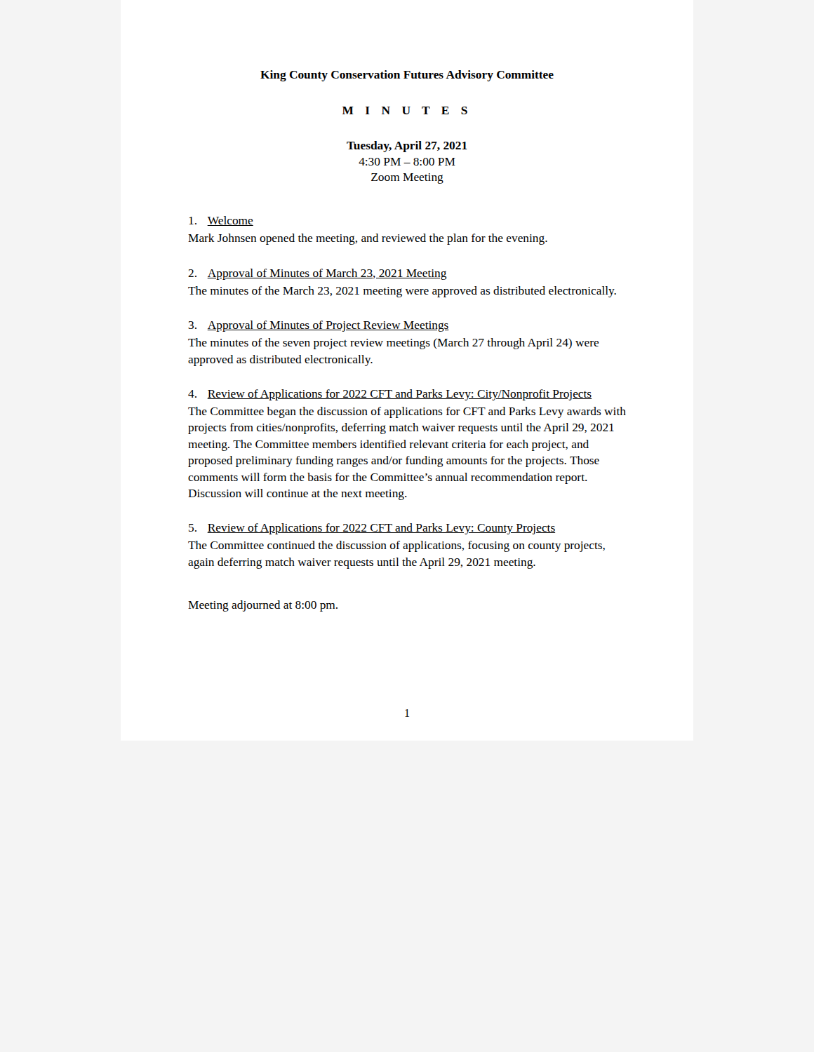King County Conservation Futures Advisory Committee
M I N U T E S
Tuesday, April 27, 2021
4:30 PM – 8:00 PM
Zoom Meeting
1. Welcome
Mark Johnsen opened the meeting, and reviewed the plan for the evening.
2. Approval of Minutes of March 23, 2021 Meeting
The minutes of the March 23, 2021 meeting were approved as distributed electronically.
3. Approval of Minutes of Project Review Meetings
The minutes of the seven project review meetings (March 27 through April 24) were approved as distributed electronically.
4. Review of Applications for 2022 CFT and Parks Levy: City/Nonprofit Projects
The Committee began the discussion of applications for CFT and Parks Levy awards with projects from cities/nonprofits, deferring match waiver requests until the April 29, 2021 meeting. The Committee members identified relevant criteria for each project, and proposed preliminary funding ranges and/or funding amounts for the projects. Those comments will form the basis for the Committee’s annual recommendation report. Discussion will continue at the next meeting.
5. Review of Applications for 2022 CFT and Parks Levy: County Projects
The Committee continued the discussion of applications, focusing on county projects, again deferring match waiver requests until the April 29, 2021 meeting.
Meeting adjourned at 8:00 pm.
1